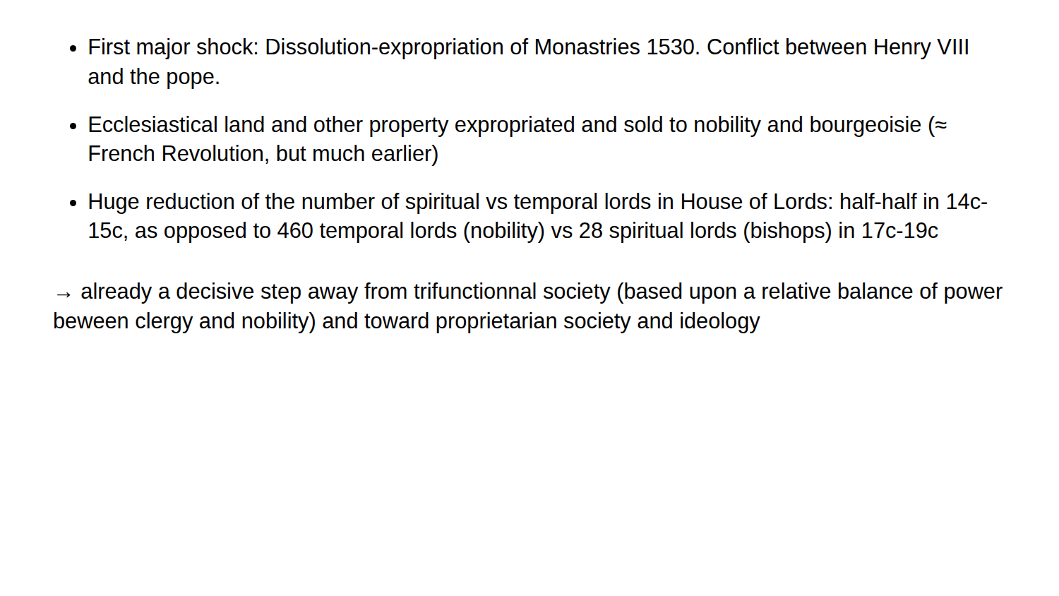First major shock: Dissolution-expropriation of Monastries 1530. Conflict between Henry VIII and the pope.
Ecclesiastical land and other property expropriated and sold to nobility and bourgeoisie (≈ French Revolution, but much earlier)
Huge reduction of the number of spiritual vs temporal lords in House of Lords: half-half in 14c-15c, as opposed to 460 temporal lords (nobility) vs 28 spiritual lords (bishops) in 17c-19c
→ already a decisive step away from trifunctionnal society (based upon a relative balance of power beween clergy and nobility) and toward proprietarian society and ideology